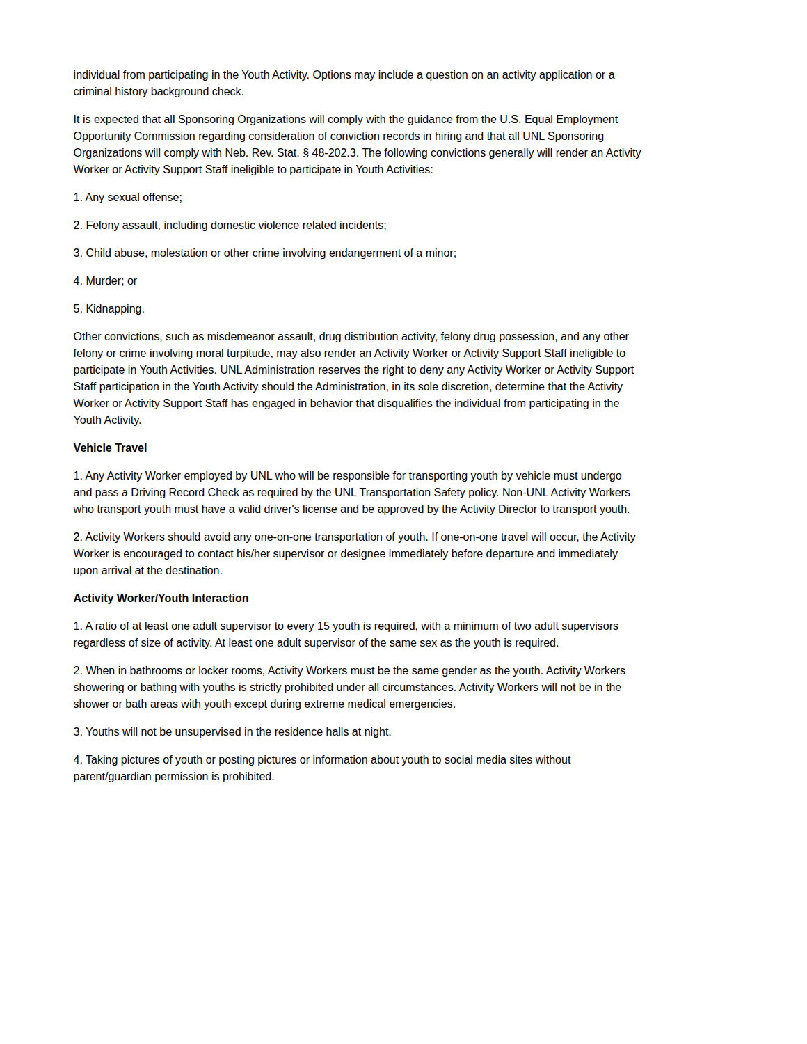individual from participating in the Youth Activity. Options may include a question on an activity application or a criminal history background check.
It is expected that all Sponsoring Organizations will comply with the guidance from the U.S. Equal Employment Opportunity Commission regarding consideration of conviction records in hiring and that all UNL Sponsoring Organizations will comply with Neb. Rev. Stat. § 48-202.3. The following convictions generally will render an Activity Worker or Activity Support Staff ineligible to participate in Youth Activities:
1. Any sexual offense;
2. Felony assault, including domestic violence related incidents;
3. Child abuse, molestation or other crime involving endangerment of a minor;
4. Murder; or
5. Kidnapping.
Other convictions, such as misdemeanor assault, drug distribution activity, felony drug possession, and any other felony or crime involving moral turpitude, may also render an Activity Worker or Activity Support Staff ineligible to participate in Youth Activities. UNL Administration reserves the right to deny any Activity Worker or Activity Support Staff participation in the Youth Activity should the Administration, in its sole discretion, determine that the Activity Worker or Activity Support Staff has engaged in behavior that disqualifies the individual from participating in the Youth Activity.
Vehicle Travel
1. Any Activity Worker employed by UNL who will be responsible for transporting youth by vehicle must undergo and pass a Driving Record Check as required by the UNL Transportation Safety policy. Non-UNL Activity Workers who transport youth must have a valid driver's license and be approved by the Activity Director to transport youth.
2. Activity Workers should avoid any one-on-one transportation of youth. If one-on-one travel will occur, the Activity Worker is encouraged to contact his/her supervisor or designee immediately before departure and immediately upon arrival at the destination.
Activity Worker/Youth Interaction
1. A ratio of at least one adult supervisor to every 15 youth is required, with a minimum of two adult supervisors regardless of size of activity. At least one adult supervisor of the same sex as the youth is required.
2. When in bathrooms or locker rooms, Activity Workers must be the same gender as the youth. Activity Workers showering or bathing with youths is strictly prohibited under all circumstances. Activity Workers will not be in the shower or bath areas with youth except during extreme medical emergencies.
3. Youths will not be unsupervised in the residence halls at night.
4. Taking pictures of youth or posting pictures or information about youth to social media sites without parent/guardian permission is prohibited.